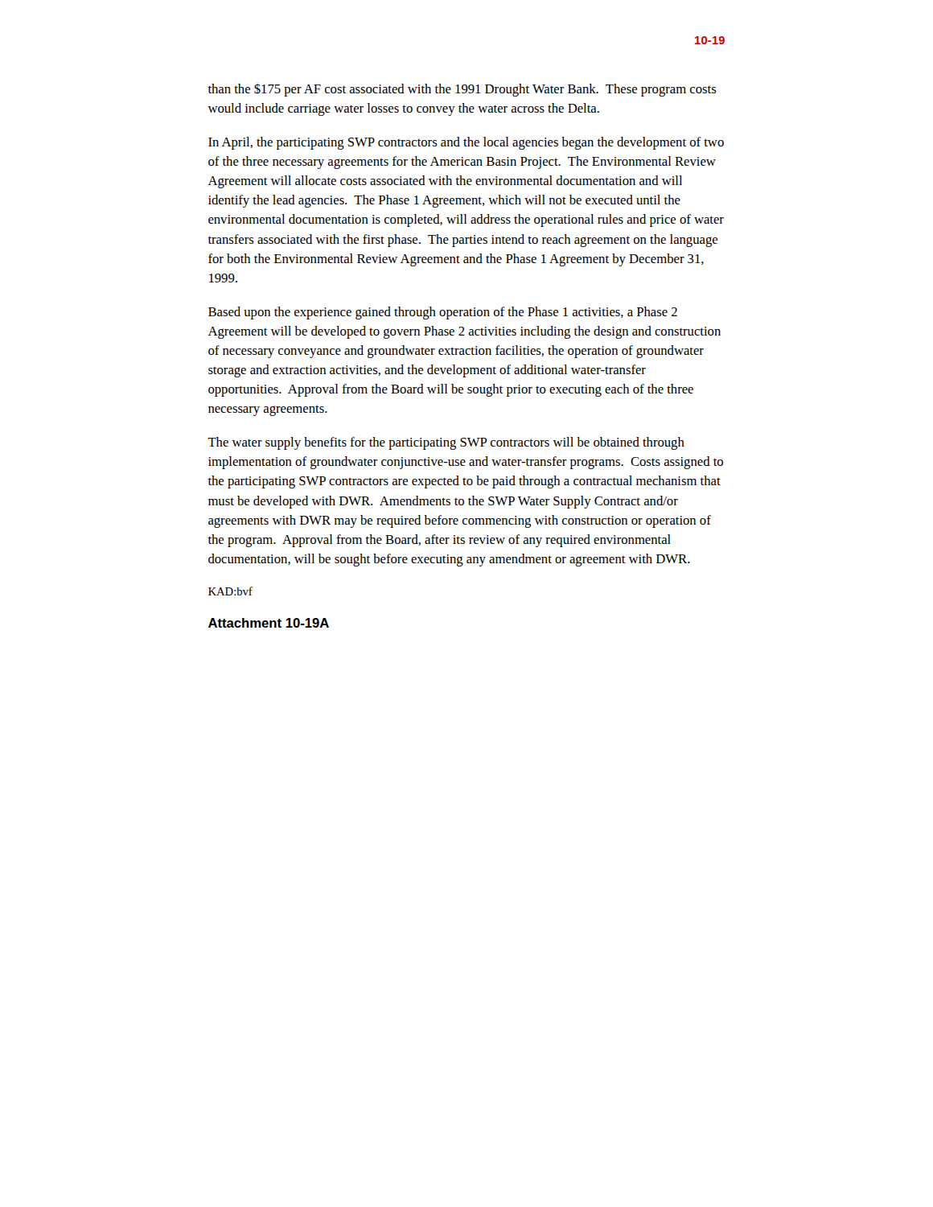10-19
than the $175 per AF cost associated with the 1991 Drought Water Bank. These program costs would include carriage water losses to convey the water across the Delta.
In April, the participating SWP contractors and the local agencies began the development of two of the three necessary agreements for the American Basin Project. The Environmental Review Agreement will allocate costs associated with the environmental documentation and will identify the lead agencies. The Phase 1 Agreement, which will not be executed until the environmental documentation is completed, will address the operational rules and price of water transfers associated with the first phase. The parties intend to reach agreement on the language for both the Environmental Review Agreement and the Phase 1 Agreement by December 31, 1999.
Based upon the experience gained through operation of the Phase 1 activities, a Phase 2 Agreement will be developed to govern Phase 2 activities including the design and construction of necessary conveyance and groundwater extraction facilities, the operation of groundwater storage and extraction activities, and the development of additional water-transfer opportunities. Approval from the Board will be sought prior to executing each of the three necessary agreements.
The water supply benefits for the participating SWP contractors will be obtained through implementation of groundwater conjunctive-use and water-transfer programs. Costs assigned to the participating SWP contractors are expected to be paid through a contractual mechanism that must be developed with DWR. Amendments to the SWP Water Supply Contract and/or agreements with DWR may be required before commencing with construction or operation of the program. Approval from the Board, after its review of any required environmental documentation, will be sought before executing any amendment or agreement with DWR.
KAD:bvf
Attachment 10-19A